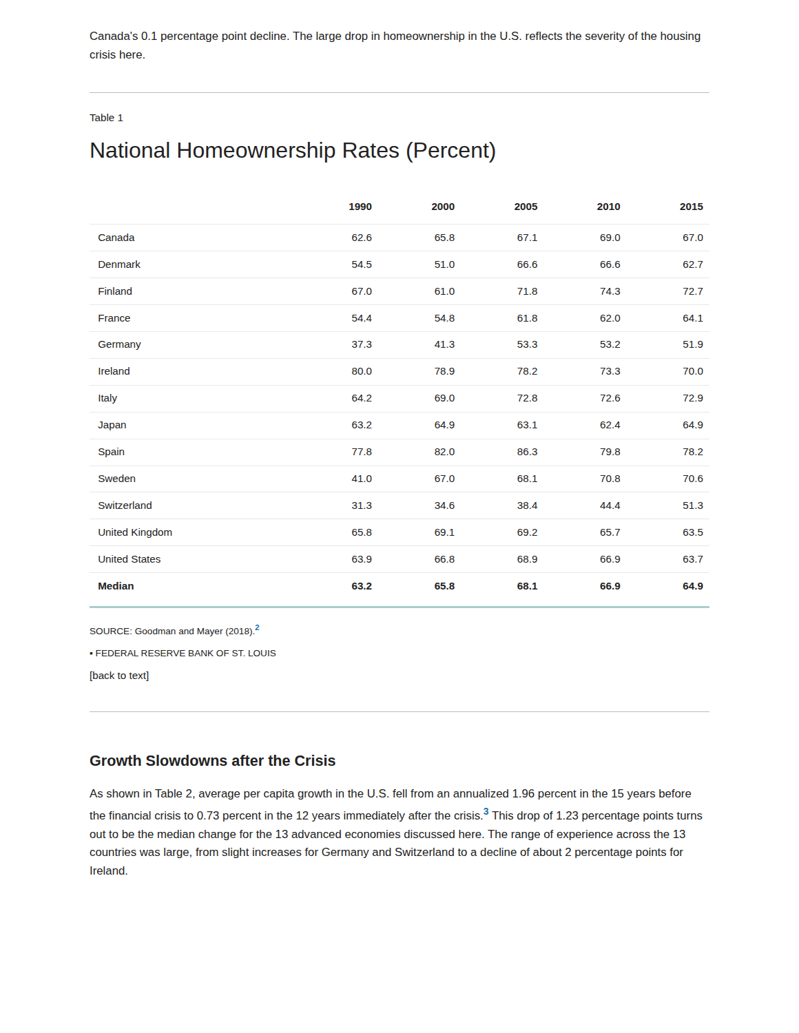Canada's 0.1 percentage point decline. The large drop in homeownership in the U.S. reflects the severity of the housing crisis here.
Table 1
National Homeownership Rates (Percent)
| | 1990 | 2000 | 2005 | 2010 | 2015 |
| --- | --- | --- | --- | --- | --- |
| Canada | 62.6 | 65.8 | 67.1 | 69.0 | 67.0 |
| Denmark | 54.5 | 51.0 | 66.6 | 66.6 | 62.7 |
| Finland | 67.0 | 61.0 | 71.8 | 74.3 | 72.7 |
| France | 54.4 | 54.8 | 61.8 | 62.0 | 64.1 |
| Germany | 37.3 | 41.3 | 53.3 | 53.2 | 51.9 |
| Ireland | 80.0 | 78.9 | 78.2 | 73.3 | 70.0 |
| Italy | 64.2 | 69.0 | 72.8 | 72.6 | 72.9 |
| Japan | 63.2 | 64.9 | 63.1 | 62.4 | 64.9 |
| Spain | 77.8 | 82.0 | 86.3 | 79.8 | 78.2 |
| Sweden | 41.0 | 67.0 | 68.1 | 70.8 | 70.6 |
| Switzerland | 31.3 | 34.6 | 38.4 | 44.4 | 51.3 |
| United Kingdom | 65.8 | 69.1 | 69.2 | 65.7 | 63.5 |
| United States | 63.9 | 66.8 | 68.9 | 66.9 | 63.7 |
| Median | 63.2 | 65.8 | 68.1 | 66.9 | 64.9 |
SOURCE: Goodman and Mayer (2018).2
FEDERAL RESERVE BANK OF ST. LOUIS
[back to text]
Growth Slowdowns after the Crisis
As shown in Table 2, average per capita growth in the U.S. fell from an annualized 1.96 percent in the 15 years before the financial crisis to 0.73 percent in the 12 years immediately after the crisis.3 This drop of 1.23 percentage points turns out to be the median change for the 13 advanced economies discussed here. The range of experience across the 13 countries was large, from slight increases for Germany and Switzerland to a decline of about 2 percentage points for Ireland.